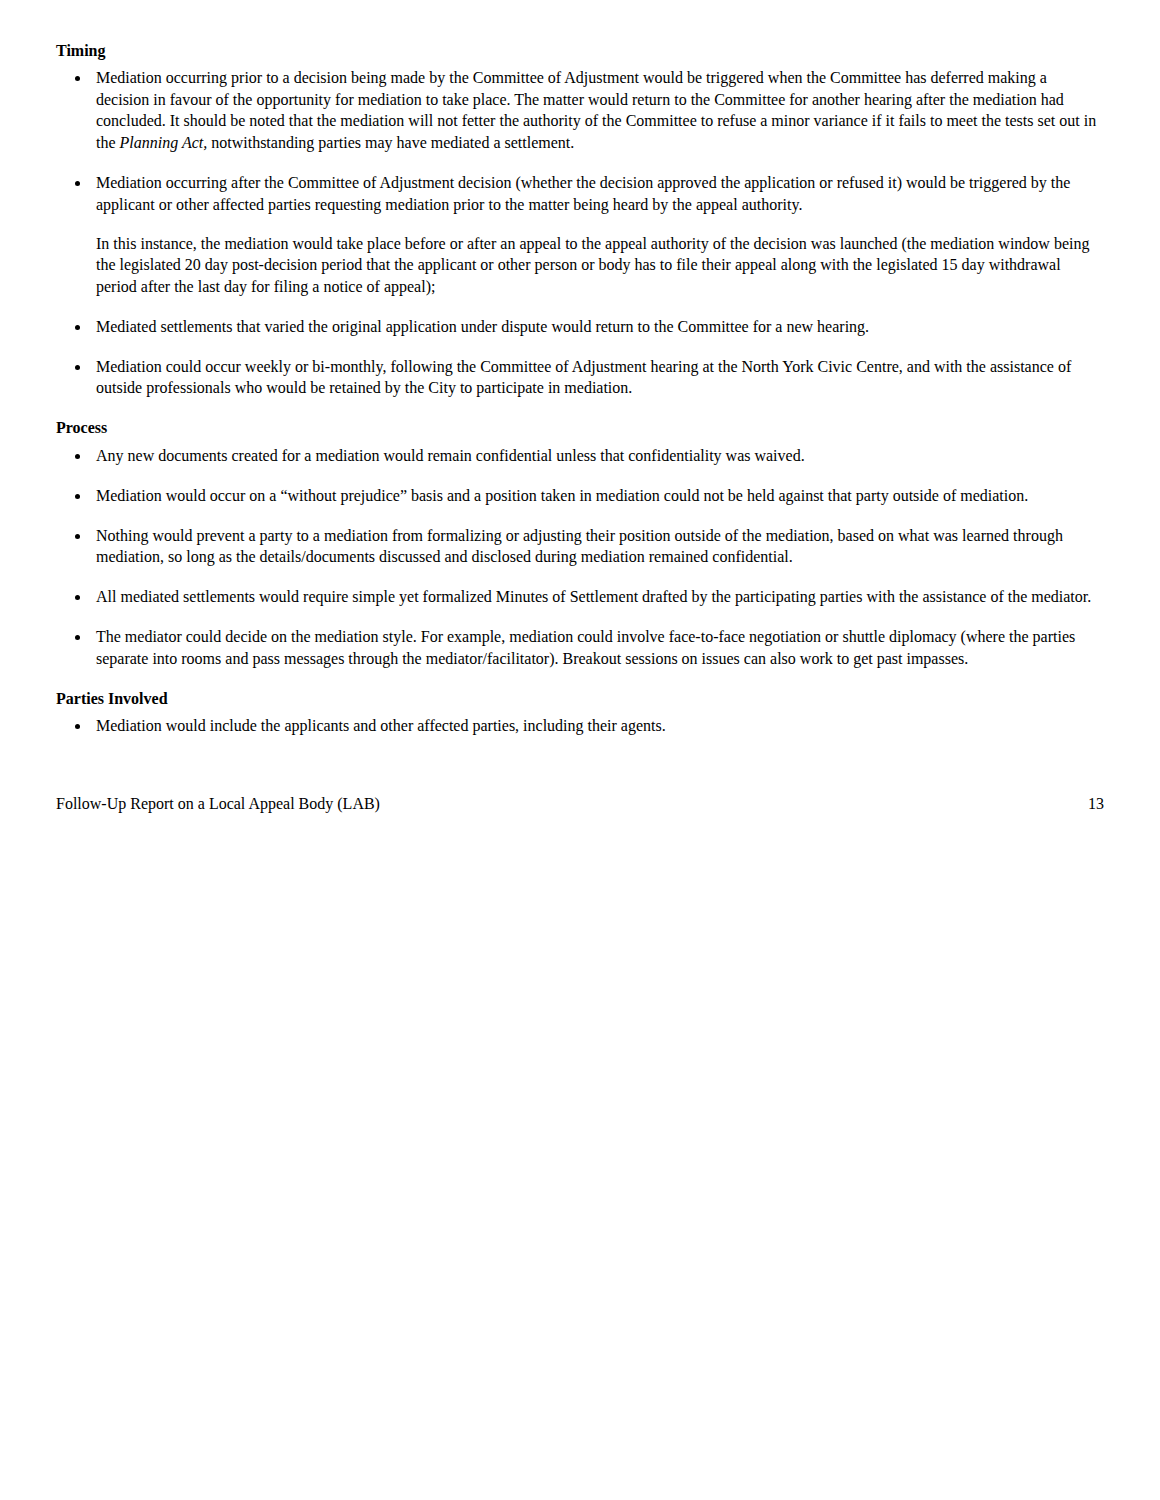Timing
Mediation occurring prior to a decision being made by the Committee of Adjustment would be triggered when the Committee has deferred making a decision in favour of the opportunity for mediation to take place. The matter would return to the Committee for another hearing after the mediation had concluded. It should be noted that the mediation will not fetter the authority of the Committee to refuse a minor variance if it fails to meet the tests set out in the Planning Act, notwithstanding parties may have mediated a settlement.
Mediation occurring after the Committee of Adjustment decision (whether the decision approved the application or refused it) would be triggered by the applicant or other affected parties requesting mediation prior to the matter being heard by the appeal authority.
In this instance, the mediation would take place before or after an appeal to the appeal authority of the decision was launched (the mediation window being the legislated 20 day post-decision period that the applicant or other person or body has to file their appeal along with the legislated 15 day withdrawal period after the last day for filing a notice of appeal);
Mediated settlements that varied the original application under dispute would return to the Committee for a new hearing.
Mediation could occur weekly or bi-monthly, following the Committee of Adjustment hearing at the North York Civic Centre, and with the assistance of outside professionals who would be retained by the City to participate in mediation.
Process
Any new documents created for a mediation would remain confidential unless that confidentiality was waived.
Mediation would occur on a “without prejudice” basis and a position taken in mediation could not be held against that party outside of mediation.
Nothing would prevent a party to a mediation from formalizing or adjusting their position outside of the mediation, based on what was learned through mediation, so long as the details/documents discussed and disclosed during mediation remained confidential.
All mediated settlements would require simple yet formalized Minutes of Settlement drafted by the participating parties with the assistance of the mediator.
The mediator could decide on the mediation style. For example, mediation could involve face-to-face negotiation or shuttle diplomacy (where the parties separate into rooms and pass messages through the mediator/facilitator). Breakout sessions on issues can also work to get past impasses.
Parties Involved
Mediation would include the applicants and other affected parties, including their agents.
Follow-Up Report on a Local Appeal Body (LAB) 13